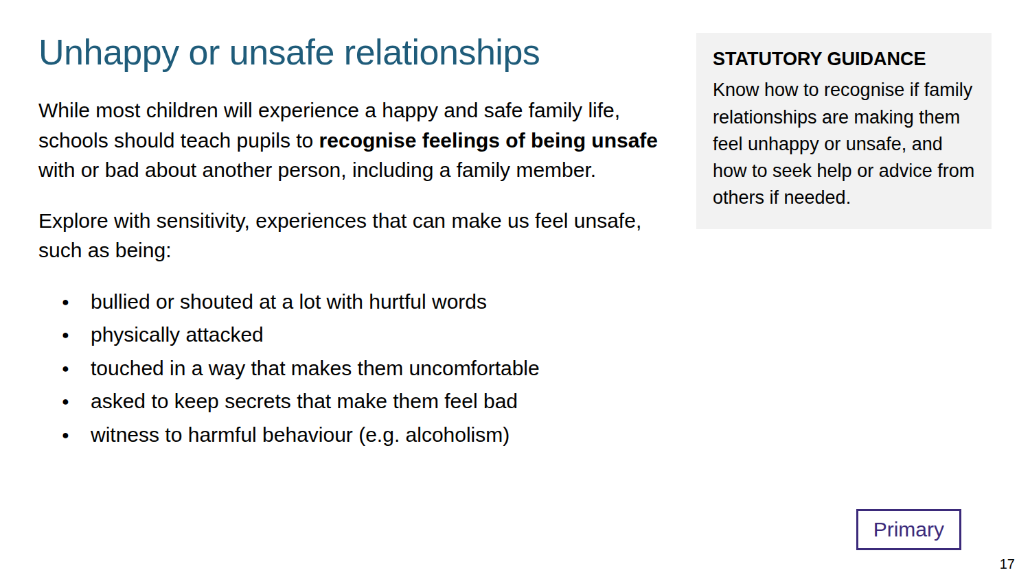Unhappy or unsafe relationships
STATUTORY GUIDANCE
Know how to recognise if family relationships are making them feel unhappy or unsafe, and how to seek help or advice from others if needed.
While most children will experience a happy and safe family life, schools should teach pupils to recognise feelings of being unsafe with or bad about another person, including a family member.
Explore with sensitivity, experiences that can make us feel unsafe, such as being:
bullied or shouted at a lot with hurtful words
physically attacked
touched in a way that makes them uncomfortable
asked to keep secrets that make them feel bad
witness to harmful behaviour (e.g. alcoholism)
Primary
17